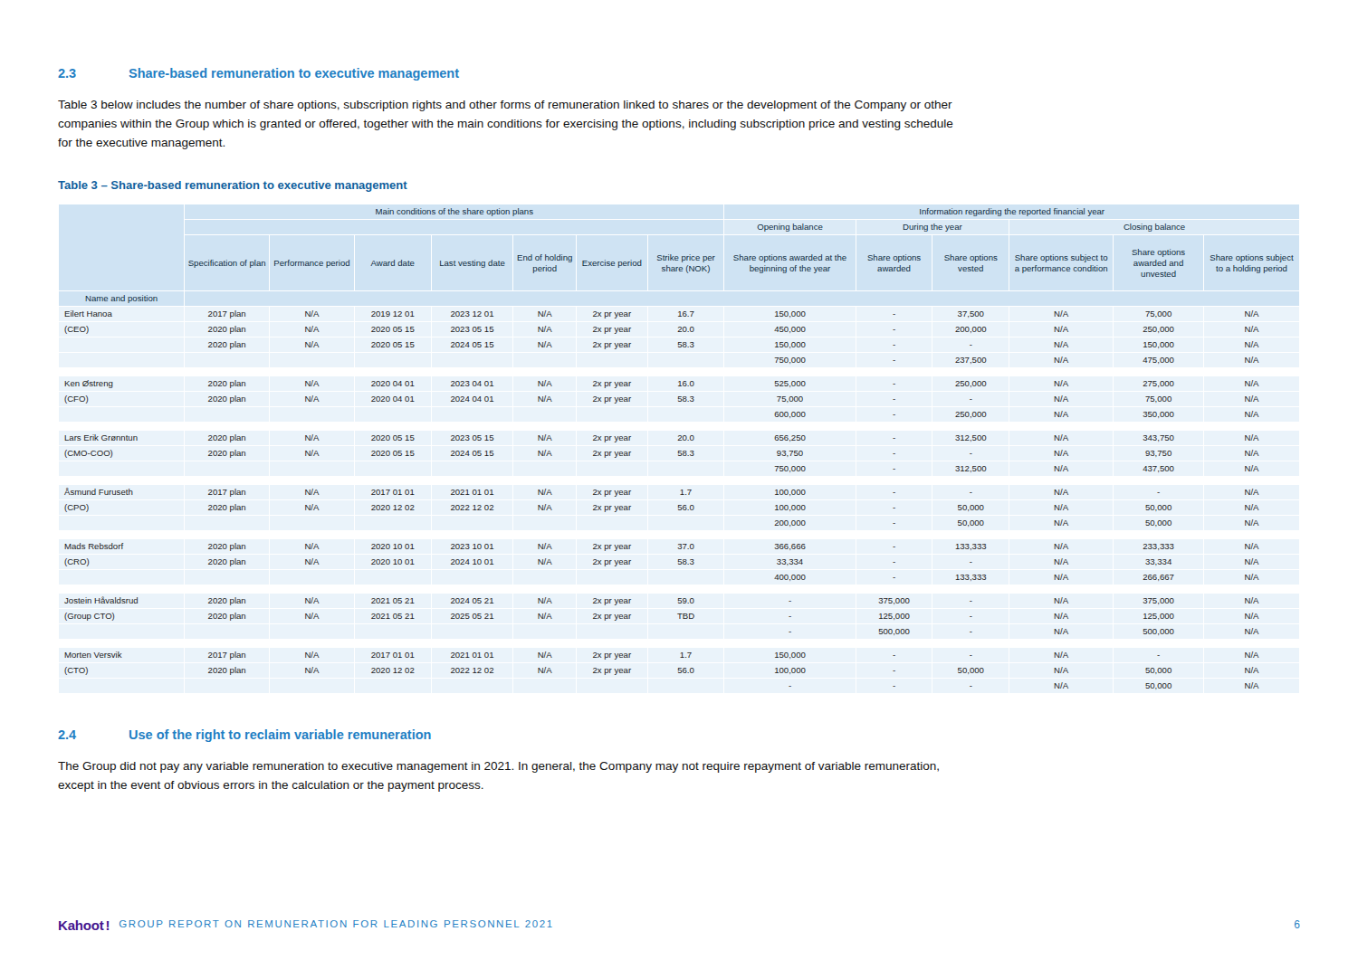2.3 Share-based remuneration to executive management
Table 3 below includes the number of share options, subscription rights and other forms of remuneration linked to shares or the development of the Company or other companies within the Group which is granted or offered, together with the main conditions for exercising the options, including subscription price and vesting schedule for the executive management.
Table 3 – Share-based remuneration to executive management
| | Main conditions of the share option plans | Information regarding the reported financial year |
| --- | --- | --- |
| | Opening balance | During the year | Closing balance |
| Specification of plan | Performance period | Award date | Last vesting date | End of holding period | Exercise period | Strike price per share (NOK) | Share options awarded at the beginning of the year | Share options awarded | Share options vested | Share options subject to a performance condition | Share options awarded and unvested | Share options subject to a holding period |
| Name and position | |
| Eilert Hanoa | 2017 plan | N/A | 2019 12 01 | 2023 12 01 | N/A | 2x pr year | 16.7 | 150,000 | - | 37,500 | N/A | 75,000 | N/A |
| (CEO) | 2020 plan | N/A | 2020 05 15 | 2023 05 15 | N/A | 2x pr year | 20.0 | 450,000 | - | 200,000 | N/A | 250,000 | N/A |
| | 2020 plan | N/A | 2020 05 15 | 2024 05 15 | N/A | 2x pr year | 58.3 | 150,000 | - | - | N/A | 150,000 | N/A |
| | | | | | | | | 750,000 | - | 237,500 | N/A | 475,000 | N/A |
| Ken Østreng | 2020 plan | N/A | 2020 04 01 | 2023 04 01 | N/A | 2x pr year | 16.0 | 525,000 | - | 250,000 | N/A | 275,000 | N/A |
| (CFO) | 2020 plan | N/A | 2020 04 01 | 2024 04 01 | N/A | 2x pr year | 58.3 | 75,000 | - | - | N/A | 75,000 | N/A |
| | | | | | | | | 600,000 | - | 250,000 | N/A | 350,000 | N/A |
| Lars Erik Grønntun | 2020 plan | N/A | 2020 05 15 | 2023 05 15 | N/A | 2x pr year | 20.0 | 656,250 | - | 312,500 | N/A | 343,750 | N/A |
| (CMO-COO) | 2020 plan | N/A | 2020 05 15 | 2024 05 15 | N/A | 2x pr year | 58.3 | 93,750 | - | - | N/A | 93,750 | N/A |
| | | | | | | | | 750,000 | - | 312,500 | N/A | 437,500 | N/A |
| Åsmund Furuseth | 2017 plan | N/A | 2017 01 01 | 2021 01 01 | N/A | 2x pr year | 1.7 | 100,000 | - | - | N/A | - | N/A |
| (CPO) | 2020 plan | N/A | 2020 12 02 | 2022 12 02 | N/A | 2x pr year | 56.0 | 100,000 | - | 50,000 | N/A | 50,000 | N/A |
| | | | | | | | | 200,000 | - | 50,000 | N/A | 50,000 | N/A |
| Mads Rebsdorf | 2020 plan | N/A | 2020 10 01 | 2023 10 01 | N/A | 2x pr year | 37.0 | 366,666 | - | 133,333 | N/A | 233,333 | N/A |
| (CRO) | 2020 plan | N/A | 2020 10 01 | 2024 10 01 | N/A | 2x pr year | 58.3 | 33,334 | - | - | N/A | 33,334 | N/A |
| | | | | | | | | 400,000 | - | 133,333 | N/A | 266,667 | N/A |
| Jostein Håvaldsrud | 2020 plan | N/A | 2021 05 21 | 2024 05 21 | N/A | 2x pr year | 59.0 | - | 375,000 | - | N/A | 375,000 | N/A |
| (Group CTO) | 2020 plan | N/A | 2021 05 21 | 2025 05 21 | N/A | 2x pr year | TBD | - | 125,000 | - | N/A | 125,000 | N/A |
| | | | | | | | | - | 500,000 | - | N/A | 500,000 | N/A |
| Morten Versvik | 2017 plan | N/A | 2017 01 01 | 2021 01 01 | N/A | 2x pr year | 1.7 | 150,000 | - | - | N/A | - | N/A |
| (CTO) | 2020 plan | N/A | 2020 12 02 | 2022 12 02 | N/A | 2x pr year | 56.0 | 100,000 | - | 50,000 | N/A | 50,000 | N/A |
| | | | | | | | | - | - | - | N/A | 50,000 | N/A |
2.4 Use of the right to reclaim variable remuneration
The Group did not pay any variable remuneration to executive management in 2021. In general, the Company may not require repayment of variable remuneration, except in the event of obvious errors in the calculation or the payment process.
Kahoot! Group report on remuneration for leading personnel 2021
6